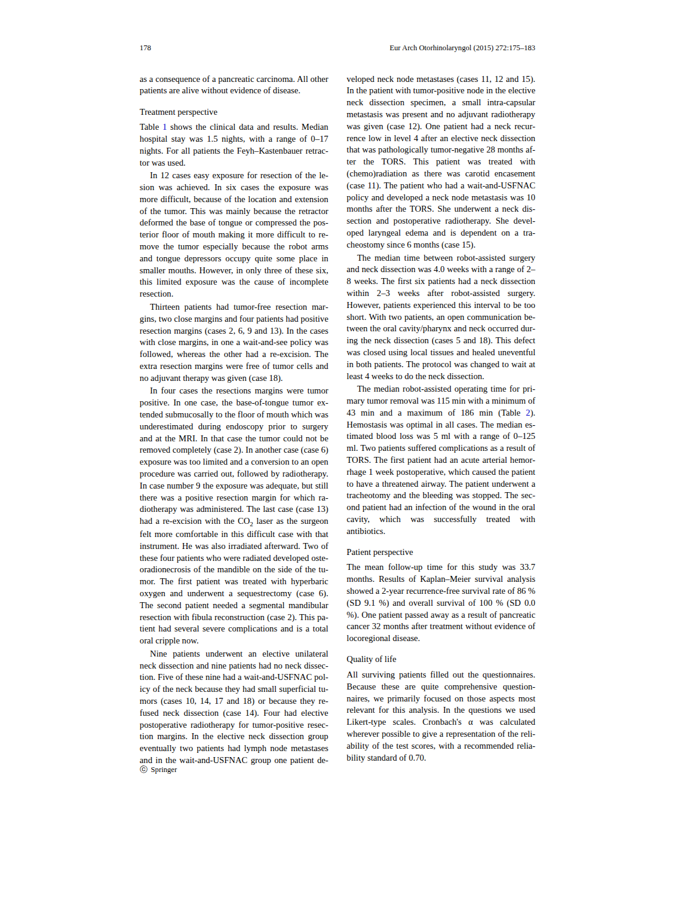178 Eur Arch Otorhinolaryngol (2015) 272:175–183
as a consequence of a pancreatic carcinoma. All other patients are alive without evidence of disease.
Treatment perspective
Table 1 shows the clinical data and results. Median hospital stay was 1.5 nights, with a range of 0–17 nights. For all patients the Feyh–Kastenbauer retractor was used.
In 12 cases easy exposure for resection of the lesion was achieved. In six cases the exposure was more difficult, because of the location and extension of the tumor. This was mainly because the retractor deformed the base of tongue or compressed the posterior floor of mouth making it more difficult to remove the tumor especially because the robot arms and tongue depressors occupy quite some place in smaller mouths. However, in only three of these six, this limited exposure was the cause of incomplete resection.
Thirteen patients had tumor-free resection margins, two close margins and four patients had positive resection margins (cases 2, 6, 9 and 13). In the cases with close margins, in one a wait-and-see policy was followed, whereas the other had a re-excision. The extra resection margins were free of tumor cells and no adjuvant therapy was given (case 18).
In four cases the resections margins were tumor positive. In one case, the base-of-tongue tumor extended submucosally to the floor of mouth which was underestimated during endoscopy prior to surgery and at the MRI. In that case the tumor could not be removed completely (case 2). In another case (case 6) exposure was too limited and a conversion to an open procedure was carried out, followed by radiotherapy. In case number 9 the exposure was adequate, but still there was a positive resection margin for which radiotherapy was administered. The last case (case 13) had a re-excision with the CO2 laser as the surgeon felt more comfortable in this difficult case with that instrument. He was also irradiated afterward. Two of these four patients who were radiated developed osteoradionecrosis of the mandible on the side of the tumor. The first patient was treated with hyperbaric oxygen and underwent a sequestrectomy (case 6). The second patient needed a segmental mandibular resection with fibula reconstruction (case 2). This patient had several severe complications and is a total oral cripple now.
Nine patients underwent an elective unilateral neck dissection and nine patients had no neck dissection. Five of these nine had a wait-and-USFNAC policy of the neck because they had small superficial tumors (cases 10, 14, 17 and 18) or because they refused neck dissection (case 14). Four had elective postoperative radiotherapy for tumor-positive resection margins. In the elective neck dissection group eventually two patients had lymph node metastases and in the wait-and-USFNAC group one patient developed neck node metastases (cases 11, 12 and 15). In the patient with tumor-positive node in the elective neck dissection specimen, a small intra-capsular metastasis was present and no adjuvant radiotherapy was given (case 12). One patient had a neck recurrence low in level 4 after an elective neck dissection that was pathologically tumor-negative 28 months after the TORS. This patient was treated with (chemo)radiation as there was carotid encasement (case 11). The patient who had a wait-and-USFNAC policy and developed a neck node metastasis was 10 months after the TORS. She underwent a neck dissection and postoperative radiotherapy. She developed laryngeal edema and is dependent on a tracheostomy since 6 months (case 15).
The median time between robot-assisted surgery and neck dissection was 4.0 weeks with a range of 2–8 weeks. The first six patients had a neck dissection within 2–3 weeks after robot-assisted surgery. However, patients experienced this interval to be too short. With two patients, an open communication between the oral cavity/pharynx and neck occurred during the neck dissection (cases 5 and 18). This defect was closed using local tissues and healed uneventful in both patients. The protocol was changed to wait at least 4 weeks to do the neck dissection.
The median robot-assisted operating time for primary tumor removal was 115 min with a minimum of 43 min and a maximum of 186 min (Table 2). Hemostasis was optimal in all cases. The median estimated blood loss was 5 ml with a range of 0–125 ml. Two patients suffered complications as a result of TORS. The first patient had an acute arterial hemorrhage 1 week postoperative, which caused the patient to have a threatened airway. The patient underwent a tracheotomy and the bleeding was stopped. The second patient had an infection of the wound in the oral cavity, which was successfully treated with antibiotics.
Patient perspective
The mean follow-up time for this study was 33.7 months. Results of Kaplan–Meier survival analysis showed a 2-year recurrence-free survival rate of 86 % (SD 9.1 %) and overall survival of 100 % (SD 0.0 %). One patient passed away as a result of pancreatic cancer 32 months after treatment without evidence of locoregional disease.
Quality of life
All surviving patients filled out the questionnaires. Because these are quite comprehensive questionnaires, we primarily focused on those aspects most relevant for this analysis. In the questions we used Likert-type scales. Cronbach's α was calculated wherever possible to give a representation of the reliability of the test scores, with a recommended reliability standard of 0.70.
ⓒ Springer